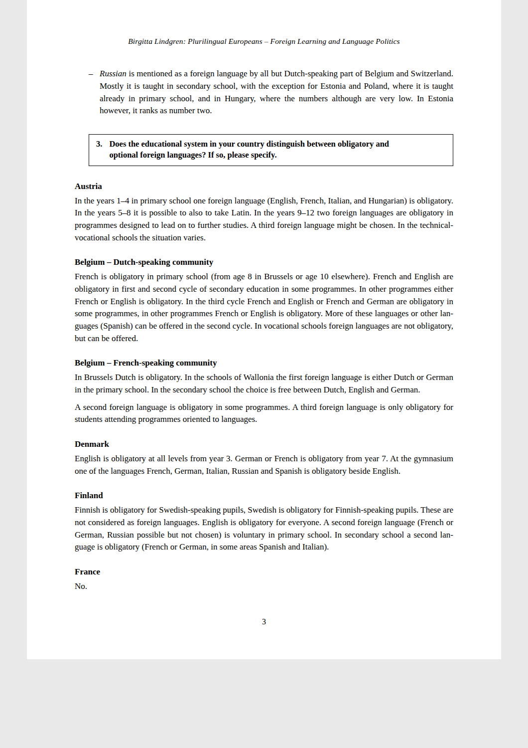Birgitta Lindgren: Plurilingual Europeans – Foreign Learning and Language Politics
Russian is mentioned as a foreign language by all but Dutch-speaking part of Belgium and Switzerland. Mostly it is taught in secondary school, with the exception for Estonia and Poland, where it is taught already in primary school, and in Hungary, where the numbers although are very low. In Estonia however, it ranks as number two.
3. Does the educational system in your country distinguish between obligatory and optional foreign languages? If so, please specify.
Austria
In the years 1–4 in primary school one foreign language (English, French, Italian, and Hungarian) is obligatory. In the years 5–8 it is possible to also to take Latin. In the years 9–12 two foreign languages are obligatory in programmes designed to lead on to further studies. A third foreign language might be chosen. In the technical-vocational schools the situation varies.
Belgium – Dutch-speaking community
French is obligatory in primary school (from age 8 in Brussels or age 10 elsewhere). French and English are obligatory in first and second cycle of secondary education in some programmes. In other programmes either French or English is obligatory. In the third cycle French and English or French and German are obligatory in some programmes, in other programmes French or English is obligatory. More of these languages or other languages (Spanish) can be offered in the second cycle. In vocational schools foreign languages are not obligatory, but can be offered.
Belgium – French-speaking community
In Brussels Dutch is obligatory. In the schools of Wallonia the first foreign language is either Dutch or German in the primary school. In the secondary school the choice is free between Dutch, English and German.
A second foreign language is obligatory in some programmes. A third foreign language is only obligatory for students attending programmes oriented to languages.
Denmark
English is obligatory at all levels from year 3. German or French is obligatory from year 7. At the gymnasium one of the languages French, German, Italian, Russian and Spanish is obligatory beside English.
Finland
Finnish is obligatory for Swedish-speaking pupils, Swedish is obligatory for Finnish-speaking pupils. These are not considered as foreign languages. English is obligatory for everyone. A second foreign language (French or German, Russian possible but not chosen) is voluntary in primary school. In secondary school a second language is obligatory (French or German, in some areas Spanish and Italian).
France
No.
3